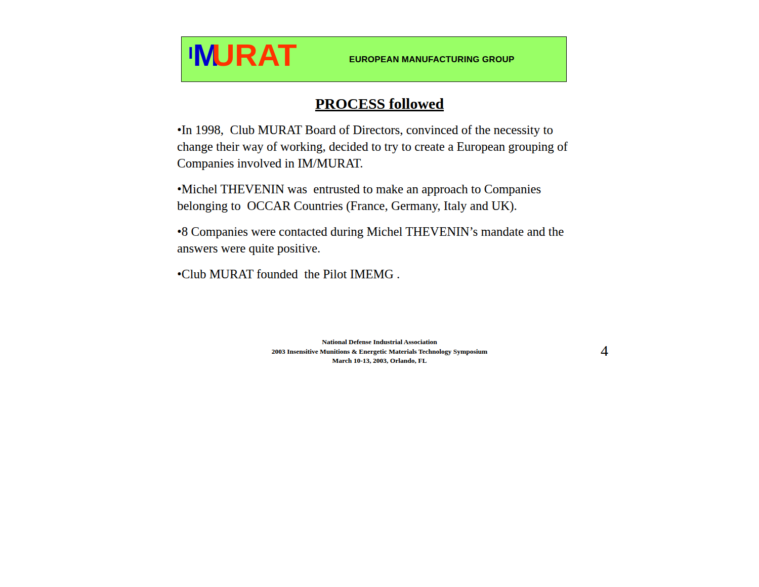IMURAT
EUROPEAN MANUFACTURING GROUP
PROCESS followed
•In 1998, Club MURAT Board of Directors, convinced of the necessity to change their way of working, decided to try to create a European grouping of Companies involved in IM/MURAT.
•Michel THEVENIN was entrusted to make an approach to Companies belonging to OCCAR Countries (France, Germany, Italy and UK).
•8 Companies were contacted during Michel THEVENIN’s mandate and the answers were quite positive.
•Club MURAT founded the Pilot IMEMG .
National Defense Industrial Association
2003 Insensitive Munitions & Energetic Materials Technology Symposium
March 10-13, 2003, Orlando, FL
4